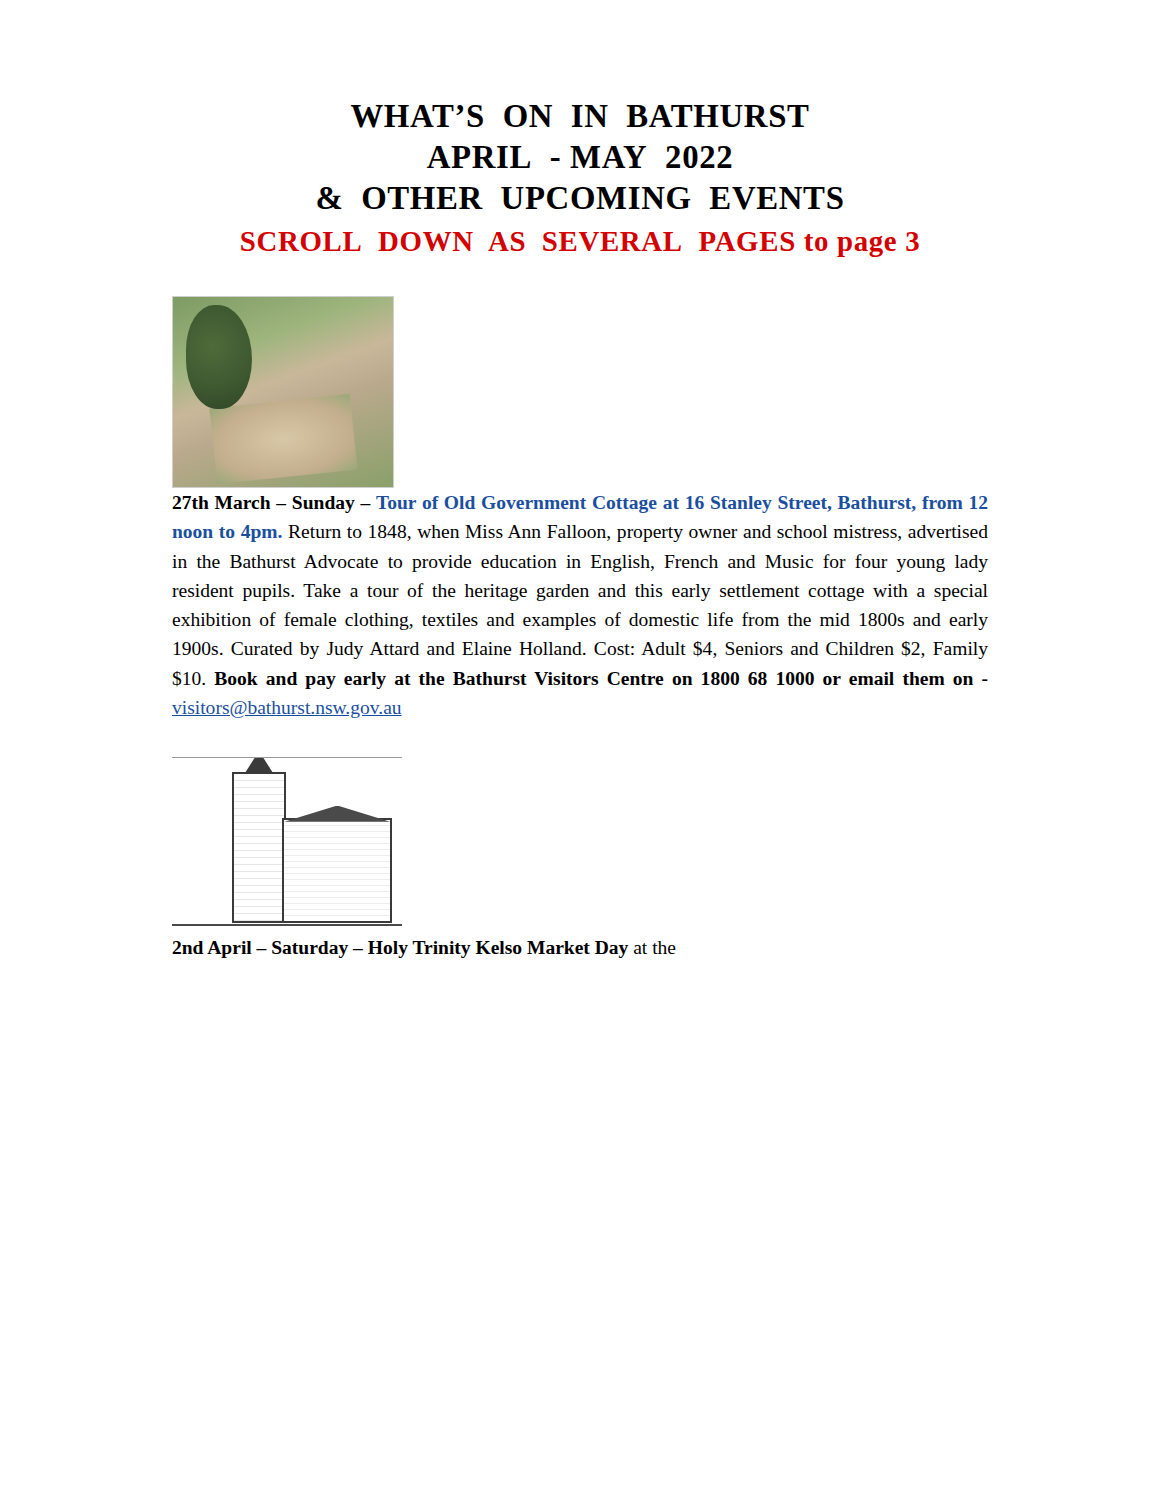WHAT’S ON IN BATHURST
APRIL - MAY 2022
& OTHER UPCOMING EVENTS SCROLL DOWN AS SEVERAL PAGES to page 3
27th March – Sunday – Tour of Old Government Cottage at 16 Stanley Street, Bathurst, from 12 noon to 4pm. Return to 1848, when Miss Ann Falloon, property owner and school mistress, advertised in the Bathurst Advocate to provide education in English, French and Music for four young lady resident pupils. Take a tour of the heritage garden and this early settlement cottage with a special exhibition of female clothing, textiles and examples of domestic life from the mid 1800s and early 1900s. Curated by Judy Attard and Elaine Holland. Cost: Adult $4, Seniors and Children $2, Family $10. Book and pay early at the Bathurst Visitors Centre on 1800 68 1000 or email them on - visitors@bathurst.nsw.gov.au
2nd April – Saturday – Holy Trinity Kelso Market Day at the